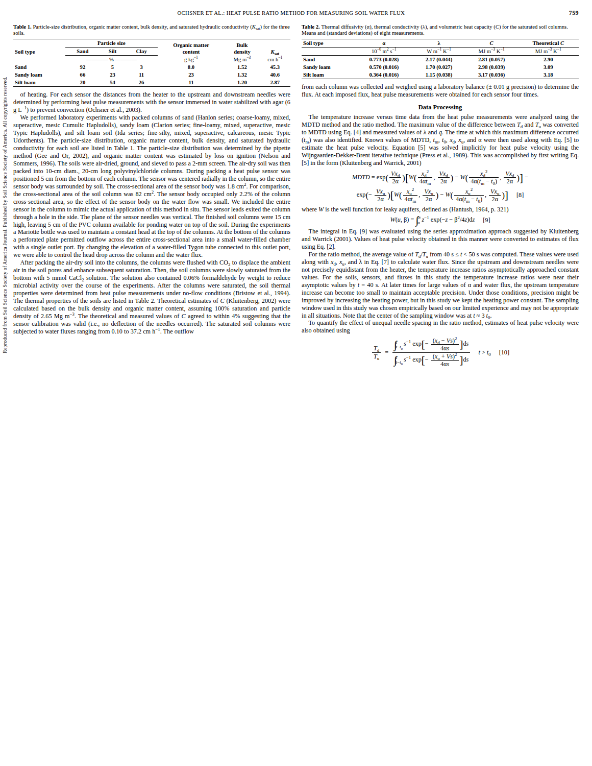Reproduced from Soil Science Society of America Journal. Published by Soil Science Society of America. All copyrights reserved.
OCHSNER ET AL.: HEAT PULSE RATIO METHOD FOR MEASURING SOIL WATER FLUX 759
Table 1. Particle-size distribution, organic matter content, bulk density, and saturated hydraulic conductivity ( K sat ) for the three soils.
| Soil type | Particle size | Organic matter content | Bulk density | K sat |
| --- | --- | --- | --- | --- |
| Sand | Silt | Clay |
| | ———— % ———— | g kg −1 | Mg m −3 | cm h −1 |
| Sand | 92 | 5 | 3 | 8.0 | 1.52 | 45.3 |
| Sandy loam | 66 | 23 | 11 | 23 | 1.32 | 40.6 |
| Silt loam | 20 | 54 | 26 | 11 | 1.20 | 2.87 |
of heating. For each sensor the distances from the heater to the upstream and downstream needles were determined by performing heat pulse measurements with the sensor immersed in water stabilized with agar (6 g L−1) to prevent convection (Ochsner et al., 2003).
We performed laboratory experiments with packed columns of sand (Hanlon series; coarse-loamy, mixed, superactive, mesic Cumulic Hapludolls), sandy loam (Clarion series; fine-loamy, mixed, superactive, mesic Typic Hapludolls), and silt loam soil (Ida series; fine-silty, mixed, superactive, calcareous, mesic Typic Udorthents). The particle-size distribution, organic matter content, bulk density, and saturated hydraulic conductivity for each soil are listed in Table 1. The particle-size distribution was determined by the pipette method (Gee and Or, 2002), and organic matter content was estimated by loss on ignition (Nelson and Sommers, 1996). The soils were air-dried, ground, and sieved to pass a 2-mm screen. The air-dry soil was then packed into 10-cm diam., 20-cm long polyvinylchloride columns. During packing a heat pulse sensor was positioned 5 cm from the bottom of each column. The sensor was centered radially in the column, so the entire sensor body was surrounded by soil. The cross-sectional area of the sensor body was 1.8 cm2. For comparison, the cross-sectional area of the soil column was 82 cm2. The sensor body occupied only 2.2% of the column cross-sectional area, so the effect of the sensor body on the water flow was small. We included the entire sensor in the column to mimic the actual application of this method in situ. The sensor leads exited the column through a hole in the side. The plane of the sensor needles was vertical. The finished soil columns were 15 cm high, leaving 5 cm of the PVC column available for ponding water on top of the soil. During the experiments a Mariotte bottle was used to maintain a constant head at the top of the columns. At the bottom of the columns a perforated plate permitted outflow across the entire cross-sectional area into a small water-filled chamber with a single outlet port. By changing the elevation of a water-filled Tygon tube connected to this outlet port, we were able to control the head drop across the column and the water flux.
After packing the air-dry soil into the columns, the columns were flushed with CO2 to displace the ambient air in the soil pores and enhance subsequent saturation. Then, the soil columns were slowly saturated from the bottom with 5 mmol CaCl2 solution. The solution also contained 0.06% formaldehyde by weight to reduce microbial activity over the course of the experiments. After the columns were saturated, the soil thermal properties were determined from heat pulse measurements under no-flow conditions (Bristow et al., 1994). The thermal properties of the soils are listed in Table 2. Theoretical estimates of C (Kluitenberg, 2002) were calculated based on the bulk density and organic matter content, assuming 100% saturation and particle density of 2.65 Mg m−3. The theoretical and measured values of C agreed to within 4% suggesting that the sensor calibration was valid (i.e., no deflection of the needles occurred). The saturated soil columns were subjected to water fluxes ranging from 0.10 to 37.2 cm h−1. The outflow
Table 2. Thermal diffusivity (α), thermal conductivity (λ), and volumetric heat capacity ( C ) for the saturated soil columns. Means and (standard deviations) of eight measurements.
| Soil type | α | λ | C | Theoretical C |
| --- | --- | --- | --- | --- |
| | 10 −6 m 2 s −1 | W m −1 K −1 | MJ m −3 K −1 | MJ m −3 K −1 |
| Sand | 0.773 (0.028) | 2.17 (0.044) | 2.81 (0.057) | 2.90 |
| Sandy loam | 0.570 (0.016) | 1.70 (0.027) | 2.98 (0.039) | 3.09 |
| Silt loam | 0.364 (0.016) | 1.15 (0.038) | 3.17 (0.036) | 3.18 |
from each column was collected and weighed using a laboratory balance (± 0.01 g precision) to determine the flux. At each imposed flux, heat pulse measurements were obtained for each sensor four times.
Data Processing
The temperature increase versus time data from the heat pulse measurements were analyzed using the MDTD method and the ratio method. The maximum value of the difference between Td and Tu was converted to MDTD using Eq. [4] and measured values of λ and q. The time at which this maximum difference occurred (tm) was also identified. Known values of MDTD, tm, t0, xd, xu, and α were then used along with Eq. [5] to estimate the heat pulse velocity. Equation [5] was solved implicitly for heat pulse velocity using the Wijngaarden-Dekker-Brent iterative technique (Press et al., 1989). This was accomplished by first writing Eq. [5] in the form (Kluitenberg and Warrick, 2001)
MDTD = exp(Vxd 2α)[W(xd24αtm, Vxd 2α) − W(xd24α(tm − t0), Vxd 2α)] −
exp(− Vxu 2α)[W(xu24αtm, Vxu 2α) − W(xu24α(tm − t0), Vxu 2α)] [8]
where W is the well function for leaky aquifers, defined as (Hantush, 1964, p. 321)
W(u, β) = ∫∞u z−1 exp(−z − β2/4z)dz [9]
The integral in Eq. [9] was evaluated using the series approximation approach suggested by Kluitenberg and Warrick (2001). Values of heat pulse velocity obtained in this manner were converted to estimates of flux using Eq. [2].
For the ratio method, the average value of Td/Tu from 40 s ≤ t < 50 s was computed. These values were used along with xd, xu, and λ in Eq. [7] to calculate water flux. Since the upstream and downstream needles were not precisely equidistant from the heater, the temperature increase ratios asymptotically approached constant values. For the soils, sensors, and fluxes in this study the temperature increase ratios were near their asymptotic values by t = 40 s. At later times for large values of α and water flux, the upstream temperature increase can become too small to maintain acceptable precision. Under those conditions, precision might be improved by increasing the heating power, but in this study we kept the heating power constant. The sampling window used in this study was chosen empirically based on our limited experience and may not be appropriate in all situations. Note that the center of the sampling window was at t ≈ 3 t0.
To quantify the effect of unequal needle spacing in the ratio method, estimates of heat pulse velocity were also obtained using
Td Tu = ∫tt−t0 s−1 exp[− (xd − Vs)24αs] ds ∫tt−t0 s−1 exp[− (xu + Vs)24αs] ds t > t0 [10]